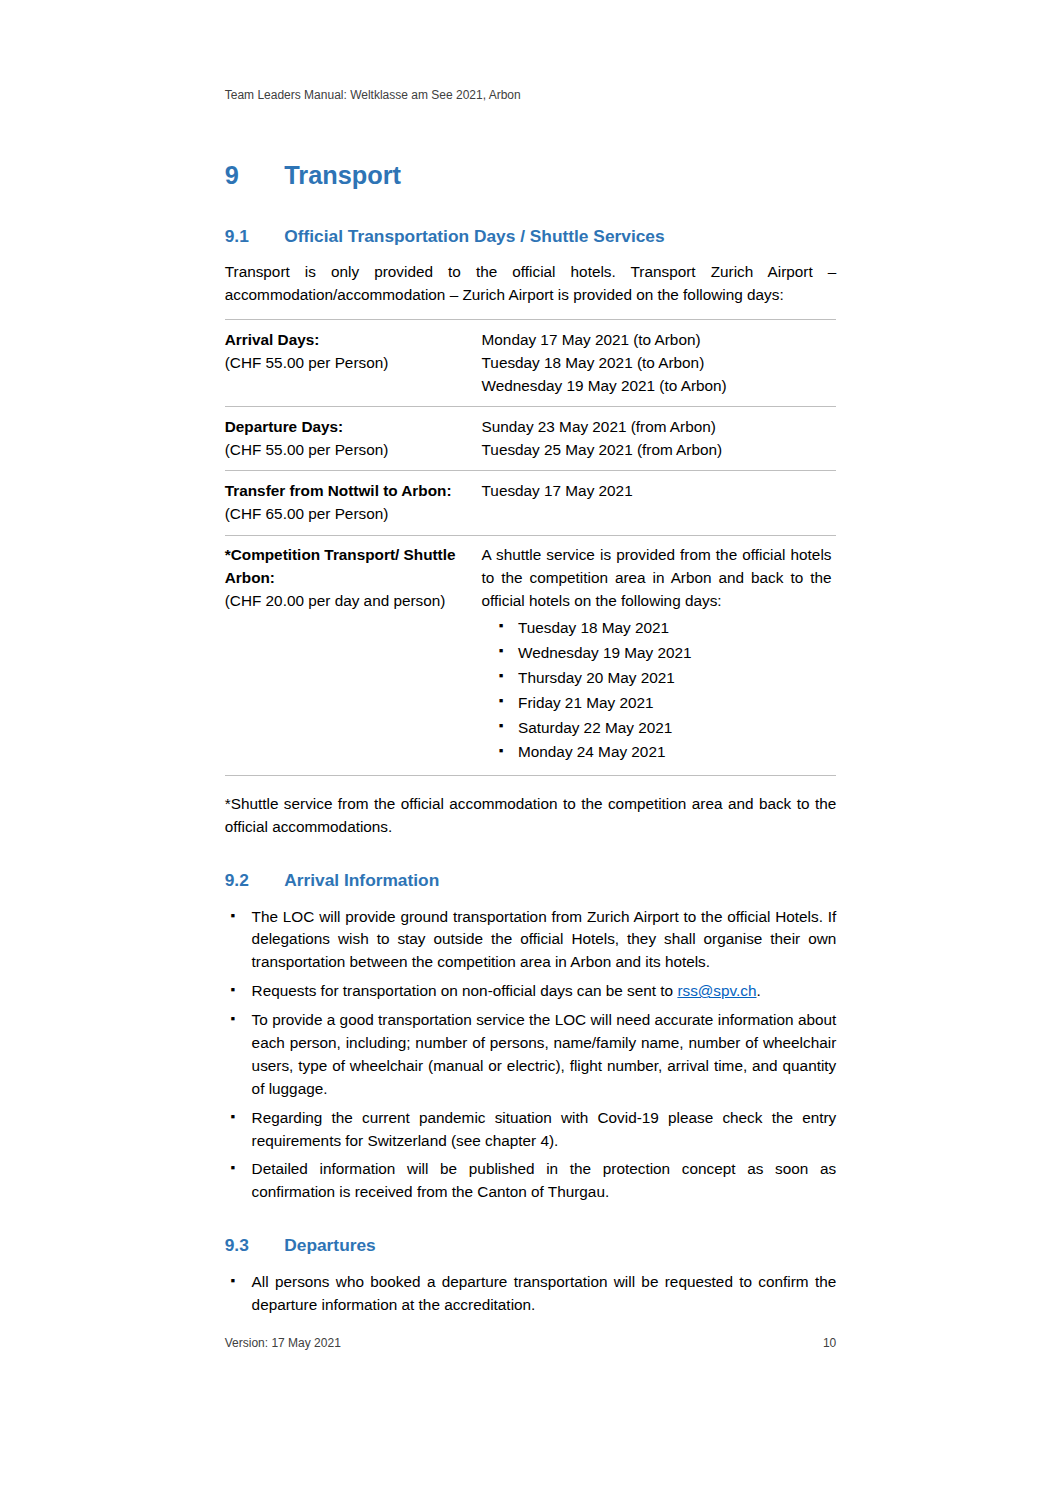Team Leaders Manual: Weltklasse am See 2021, Arbon
9 Transport
9.1 Official Transportation Days / Shuttle Services
Transport is only provided to the official hotels. Transport Zurich Airport – accommodation/accommodation – Zurich Airport is provided on the following days:
| Arrival Days: (CHF 55.00 per Person) | Monday 17 May 2021 (to Arbon) Tuesday 18 May 2021 (to Arbon) Wednesday 19 May 2021 (to Arbon) |
| Departure Days: (CHF 55.00 per Person) | Sunday 23 May 2021 (from Arbon) Tuesday 25 May 2021 (from Arbon) |
| Transfer from Nottwil to Arbon: (CHF 65.00 per Person) | Tuesday 17 May 2021 |
| *Competition Transport/ Shuttle Arbon: (CHF 20.00 per day and person) | A shuttle service is provided from the official hotels to the competition area in Arbon and back to the official hotels on the following days: Tuesday 18 May 2021 Wednesday 19 May 2021 Thursday 20 May 2021 Friday 21 May 2021 Saturday 22 May 2021 Monday 24 May 2021 |
*Shuttle service from the official accommodation to the competition area and back to the official accommodations.
9.2 Arrival Information
The LOC will provide ground transportation from Zurich Airport to the official Hotels. If delegations wish to stay outside the official Hotels, they shall organise their own transportation between the competition area in Arbon and its hotels.
Requests for transportation on non-official days can be sent to rss@spv.ch.
To provide a good transportation service the LOC will need accurate information about each person, including; number of persons, name/family name, number of wheelchair users, type of wheelchair (manual or electric), flight number, arrival time, and quantity of luggage.
Regarding the current pandemic situation with Covid-19 please check the entry requirements for Switzerland (see chapter 4).
Detailed information will be published in the protection concept as soon as confirmation is received from the Canton of Thurgau.
9.3 Departures
All persons who booked a departure transportation will be requested to confirm the departure information at the accreditation.
Version: 17 May 2021 10